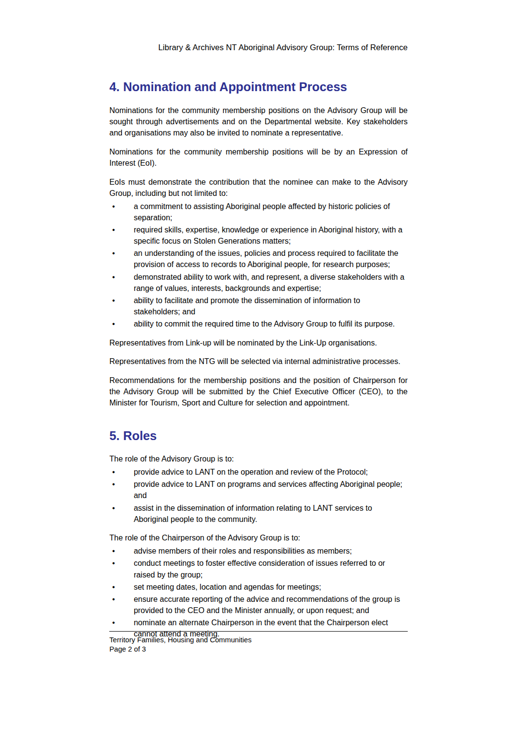Library & Archives NT Aboriginal Advisory Group: Terms of Reference
4. Nomination and Appointment Process
Nominations for the community membership positions on the Advisory Group will be sought through advertisements and on the Departmental website. Key stakeholders and organisations may also be invited to nominate a representative.
Nominations for the community membership positions will be by an Expression of Interest (EoI).
EoIs must demonstrate the contribution that the nominee can make to the Advisory Group, including but not limited to:
a commitment to assisting Aboriginal people affected by historic policies of separation;
required skills, expertise, knowledge or experience in Aboriginal history, with a specific focus on Stolen Generations matters;
an understanding of the issues, policies and process required to facilitate the provision of access to records to Aboriginal people, for research purposes;
demonstrated ability to work with, and represent, a diverse stakeholders with a range of values, interests, backgrounds and expertise;
ability to facilitate and promote the dissemination of information to stakeholders; and
ability to commit the required time to the Advisory Group to fulfil its purpose.
Representatives from Link-up will be nominated by the Link-Up organisations.
Representatives from the NTG will be selected via internal administrative processes.
Recommendations for the membership positions and the position of Chairperson for the Advisory Group will be submitted by the Chief Executive Officer (CEO), to the Minister for Tourism, Sport and Culture for selection and appointment.
5. Roles
The role of the Advisory Group is to:
provide advice to LANT on the operation and review of the Protocol;
provide advice to LANT on programs and services affecting Aboriginal people; and
assist in the dissemination of information relating to LANT services to Aboriginal people to the community.
The role of the Chairperson of the Advisory Group is to:
advise members of their roles and responsibilities as members;
conduct meetings to foster effective consideration of issues referred to or raised by the group;
set meeting dates, location and agendas for meetings;
ensure accurate reporting of the advice and recommendations of the group is provided to the CEO and the Minister annually, or upon request; and
nominate an alternate Chairperson in the event that the Chairperson elect cannot attend a meeting.
Territory Families, Housing and Communities
Page 2 of 3